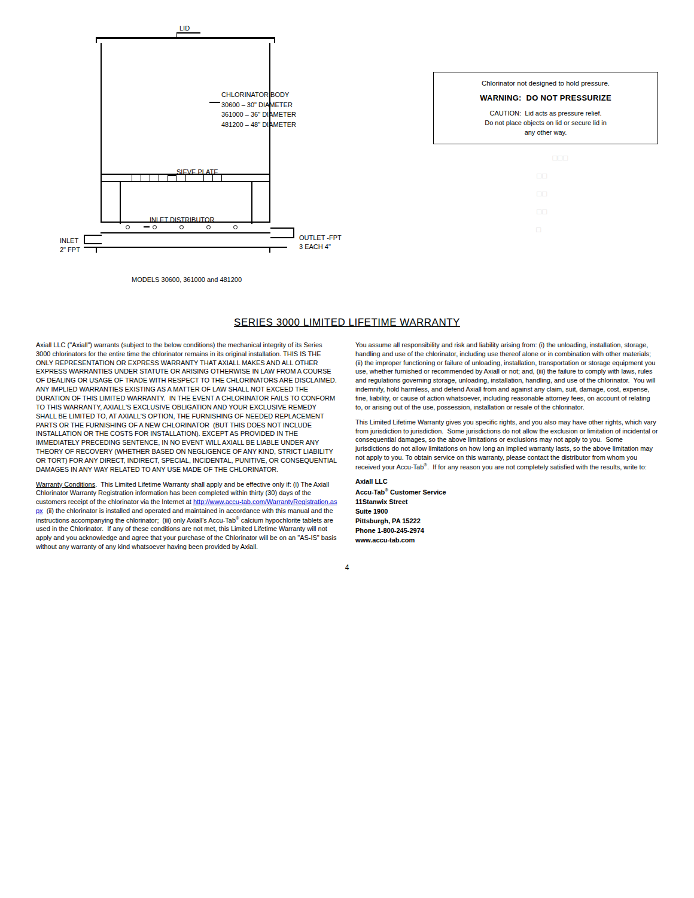LID
CHLORINATOR BODY
30600 – 30" DIAMETER
361000 – 36" DIAMETER
481200 – 48" DIAMETER
SIEVE PLATE
INLET DISTRIBUTOR
INLET
2" FPT OUTLET -FPT
3 EACH 4" MODELS 30600, 361000 and 481200
Chlorinator not designed to hold pressure.
WARNING: DO NOT PRESSURIZE
CAUTION: Lid acts as pressure relief.
Do not place objects on lid or secure lid in
any other way.
□□□ □□ □□ □□ □
SERIES 3000 LIMITED LIFETIME WARRANTY
Axiall LLC ("Axiall") warrants (subject to the below conditions) the mechanical integrity of its Series 3000 chlorinators for the entire time the chlorinator remains in its original installation. THIS IS THE ONLY REPRESENTATION OR EXPRESS WARRANTY THAT AXIALL MAKES AND ALL OTHER EXPRESS WARRANTIES UNDER STATUTE OR ARISING OTHERWISE IN LAW FROM A COURSE OF DEALING OR USAGE OF TRADE WITH RESPECT TO THE CHLORINATORS ARE DISCLAIMED. ANY IMPLIED WARRANTIES EXISTING AS A MATTER OF LAW SHALL NOT EXCEED THE DURATION OF THIS LIMITED WARRANTY. IN THE EVENT A CHLORINATOR FAILS TO CONFORM TO THIS WARRANTY, AXIALL'S EXCLUSIVE OBLIGATION AND YOUR EXCLUSIVE REMEDY SHALL BE LIMITED TO, AT AXIALL'S OPTION, THE FURNISHING OF NEEDED REPLACEMENT PARTS OR THE FURNISHING OF A NEW CHLORINATOR (BUT THIS DOES NOT INCLUDE INSTALLATION OR THE COSTS FOR INSTALLATION). EXCEPT AS PROVIDED IN THE IMMEDIATELY PRECEDING SENTENCE, IN NO EVENT WILL AXIALL BE LIABLE UNDER ANY THEORY OF RECOVERY (WHETHER BASED ON NEGLIGENCE OF ANY KIND, STRICT LIABILITY OR TORT) FOR ANY DIRECT, INDIRECT, SPECIAL, INCIDENTAL, PUNITIVE, OR CONSEQUENTIAL DAMAGES IN ANY WAY RELATED TO ANY USE MADE OF THE CHLORINATOR.
Warranty Conditions. This Limited Lifetime Warranty shall apply and be effective only if: (i) The Axiall Chlorinator Warranty Registration information has been completed within thirty (30) days of the customers receipt of the chlorinator via the Internet at http://www.accu-tab.com/WarrantyRegistration.aspx (ii) the chlorinator is installed and operated and maintained in accordance with this manual and the instructions accompanying the chlorinator; (iii) only Axiall's Accu-Tab® calcium hypochlorite tablets are used in the Chlorinator. If any of these conditions are not met, this Limited Lifetime Warranty will not apply and you acknowledge and agree that your purchase of the Chlorinator will be on an "AS-IS" basis without any warranty of any kind whatsoever having been provided by Axiall.
You assume all responsibility and risk and liability arising from: (i) the unloading, installation, storage, handling and use of the chlorinator, including use thereof alone or in combination with other materials; (ii) the improper functioning or failure of unloading, installation, transportation or storage equipment you use, whether furnished or recommended by Axiall or not; and, (iii) the failure to comply with laws, rules and regulations governing storage, unloading, installation, handling, and use of the chlorinator. You will indemnify, hold harmless, and defend Axiall from and against any claim, suit, damage, cost, expense, fine, liability, or cause of action whatsoever, including reasonable attorney fees, on account of relating to, or arising out of the use, possession, installation or resale of the chlorinator.
This Limited Lifetime Warranty gives you specific rights, and you also may have other rights, which vary from jurisdiction to jurisdiction. Some jurisdictions do not allow the exclusion or limitation of incidental or consequential damages, so the above limitations or exclusions may not apply to you. Some jurisdictions do not allow limitations on how long an implied warranty lasts, so the above limitation may not apply to you. To obtain service on this warranty, please contact the distributor from whom you received your Accu-Tab®. If for any reason you are not completely satisfied with the results, write to:
Axiall LLC
Accu-Tab® Customer Service
11Stanwix Street
Suite 1900
Pittsburgh, PA 15222
Phone 1-800-245-2974
www.accu-tab.com
4